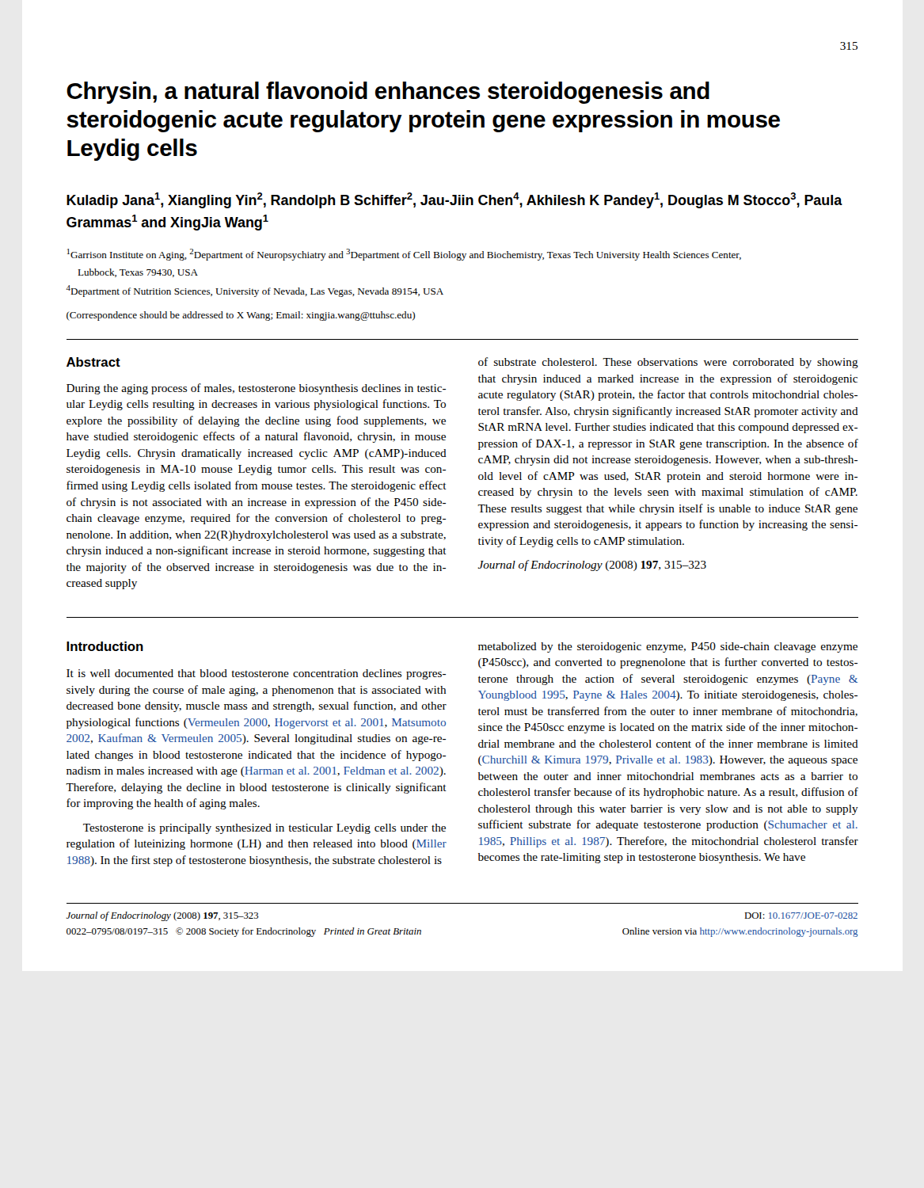315
Chrysin, a natural flavonoid enhances steroidogenesis and steroidogenic acute regulatory protein gene expression in mouse Leydig cells
Kuladip Jana1, Xiangling Yin2, Randolph B Schiffer2, Jau-Jiin Chen4, Akhilesh K Pandey1, Douglas M Stocco3, Paula Grammas1 and XingJia Wang1
1Garrison Institute on Aging, 2Department of Neuropsychiatry and 3Department of Cell Biology and Biochemistry, Texas Tech University Health Sciences Center,
Lubbock, Texas 79430, USA
4Department of Nutrition Sciences, University of Nevada, Las Vegas, Nevada 89154, USA
(Correspondence should be addressed to X Wang; Email: xingjia.wang@ttuhsc.edu)
Abstract
During the aging process of males, testosterone biosynthesis declines in testicular Leydig cells resulting in decreases in various physiological functions. To explore the possibility of delaying the decline using food supplements, we have studied steroidogenic effects of a natural flavonoid, chrysin, in mouse Leydig cells. Chrysin dramatically increased cyclic AMP (cAMP)-induced steroidogenesis in MA-10 mouse Leydig tumor cells. This result was confirmed using Leydig cells isolated from mouse testes. The steroidogenic effect of chrysin is not associated with an increase in expression of the P450 side-chain cleavage enzyme, required for the conversion of cholesterol to pregnenolone. In addition, when 22(R)hydroxylcholesterol was used as a substrate, chrysin induced a non-significant increase in steroid hormone, suggesting that the majority of the observed increase in steroidogenesis was due to the increased supply
of substrate cholesterol. These observations were corroborated by showing that chrysin induced a marked increase in the expression of steroidogenic acute regulatory (StAR) protein, the factor that controls mitochondrial cholesterol transfer. Also, chrysin significantly increased StAR promoter activity and StAR mRNA level. Further studies indicated that this compound depressed expression of DAX-1, a repressor in StAR gene transcription. In the absence of cAMP, chrysin did not increase steroidogenesis. However, when a sub-threshold level of cAMP was used, StAR protein and steroid hormone were increased by chrysin to the levels seen with maximal stimulation of cAMP. These results suggest that while chrysin itself is unable to induce StAR gene expression and steroidogenesis, it appears to function by increasing the sensitivity of Leydig cells to cAMP stimulation.
Journal of Endocrinology (2008) 197, 315–323
Introduction
It is well documented that blood testosterone concentration declines progressively during the course of male aging, a phenomenon that is associated with decreased bone density, muscle mass and strength, sexual function, and other physiological functions (Vermeulen 2000, Hogervorst et al. 2001, Matsumoto 2002, Kaufman & Vermeulen 2005). Several longitudinal studies on age-related changes in blood testosterone indicated that the incidence of hypogonadism in males increased with age (Harman et al. 2001, Feldman et al. 2002). Therefore, delaying the decline in blood testosterone is clinically significant for improving the health of aging males.
Testosterone is principally synthesized in testicular Leydig cells under the regulation of luteinizing hormone (LH) and then released into blood (Miller 1988). In the first step of testosterone biosynthesis, the substrate cholesterol is
metabolized by the steroidogenic enzyme, P450 side-chain cleavage enzyme (P450scc), and converted to pregnenolone that is further converted to testosterone through the action of several steroidogenic enzymes (Payne & Youngblood 1995, Payne & Hales 2004). To initiate steroidogenesis, cholesterol must be transferred from the outer to inner membrane of mitochondria, since the P450scc enzyme is located on the matrix side of the inner mitochondrial membrane and the cholesterol content of the inner membrane is limited (Churchill & Kimura 1979, Privalle et al. 1983). However, the aqueous space between the outer and inner mitochondrial membranes acts as a barrier to cholesterol transfer because of its hydrophobic nature. As a result, diffusion of cholesterol through this water barrier is very slow and is not able to supply sufficient substrate for adequate testosterone production (Schumacher et al. 1985, Phillips et al. 1987). Therefore, the mitochondrial cholesterol transfer becomes the rate-limiting step in testosterone biosynthesis. We have
Journal of Endocrinology (2008) 197, 315–323
0022–0795/08/0197–315 © 2008 Society for Endocrinology Printed in Great Britain
DOI: 10.1677/JOE-07-0282
Online version via http://www.endocrinology-journals.org